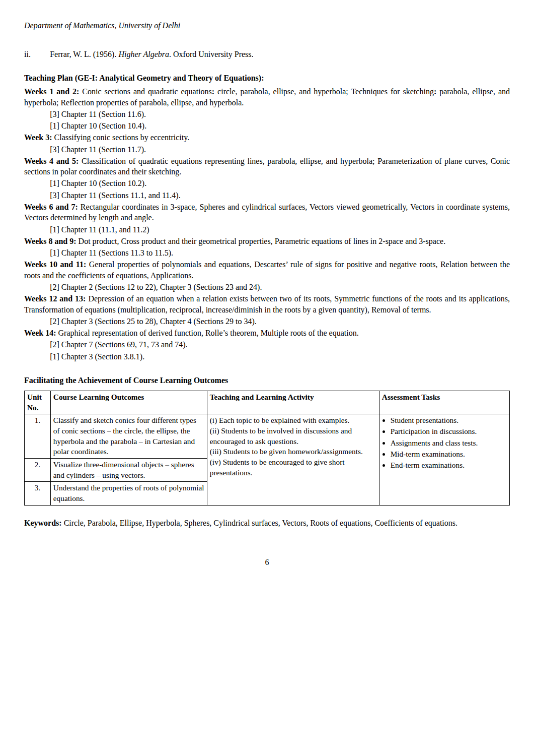Department of Mathematics, University of Delhi
ii. Ferrar, W. L. (1956). Higher Algebra. Oxford University Press.
Teaching Plan (GE-I: Analytical Geometry and Theory of Equations):
Weeks 1 and 2: Conic sections and quadratic equations: circle, parabola, ellipse, and hyperbola; Techniques for sketching: parabola, ellipse, and hyperbola; Reflection properties of parabola, ellipse, and hyperbola.
[3] Chapter 11 (Section 11.6).
[1] Chapter 10 (Section 10.4).
Week 3: Classifying conic sections by eccentricity.
[3] Chapter 11 (Section 11.7).
Weeks 4 and 5: Classification of quadratic equations representing lines, parabola, ellipse, and hyperbola; Parameterization of plane curves, Conic sections in polar coordinates and their sketching.
[1] Chapter 10 (Section 10.2).
[3] Chapter 11 (Sections 11.1, and 11.4).
Weeks 6 and 7: Rectangular coordinates in 3-space, Spheres and cylindrical surfaces, Vectors viewed geometrically, Vectors in coordinate systems, Vectors determined by length and angle.
[1] Chapter 11 (11.1, and 11.2)
Weeks 8 and 9: Dot product, Cross product and their geometrical properties, Parametric equations of lines in 2-space and 3-space.
[1] Chapter 11 (Sections 11.3 to 11.5).
Weeks 10 and 11: General properties of polynomials and equations, Descartes’ rule of signs for positive and negative roots, Relation between the roots and the coefficients of equations, Applications.
[2] Chapter 2 (Sections 12 to 22), Chapter 3 (Sections 23 and 24).
Weeks 12 and 13: Depression of an equation when a relation exists between two of its roots, Symmetric functions of the roots and its applications, Transformation of equations (multiplication, reciprocal, increase/diminish in the roots by a given quantity), Removal of terms.
[2] Chapter 3 (Sections 25 to 28), Chapter 4 (Sections 29 to 34).
Week 14: Graphical representation of derived function, Rolle’s theorem, Multiple roots of the equation.
[2] Chapter 7 (Sections 69, 71, 73 and 74).
[1] Chapter 3 (Section 3.8.1).
Facilitating the Achievement of Course Learning Outcomes
| Unit No. | Course Learning Outcomes | Teaching and Learning Activity | Assessment Tasks |
| --- | --- | --- | --- |
| 1. | Classify and sketch conics four different types of conic sections – the circle, the ellipse, the hyperbola and the parabola – in Cartesian and polar coordinates. | (i) Each topic to be explained with examples. (ii) Students to be involved in discussions and encouraged to ask questions. (iii) Students to be given homework/assignments. (iv) Students to be encouraged to give short presentations. | Student presentations. Participation in discussions. Assignments and class tests. Mid-term examinations. End-term examinations. |
| 2. | Visualize three-dimensional objects – spheres and cylinders – using vectors. |
| 3. | Understand the properties of roots of polynomial equations. |
Keywords: Circle, Parabola, Ellipse, Hyperbola, Spheres, Cylindrical surfaces, Vectors, Roots of equations, Coefficients of equations.
6